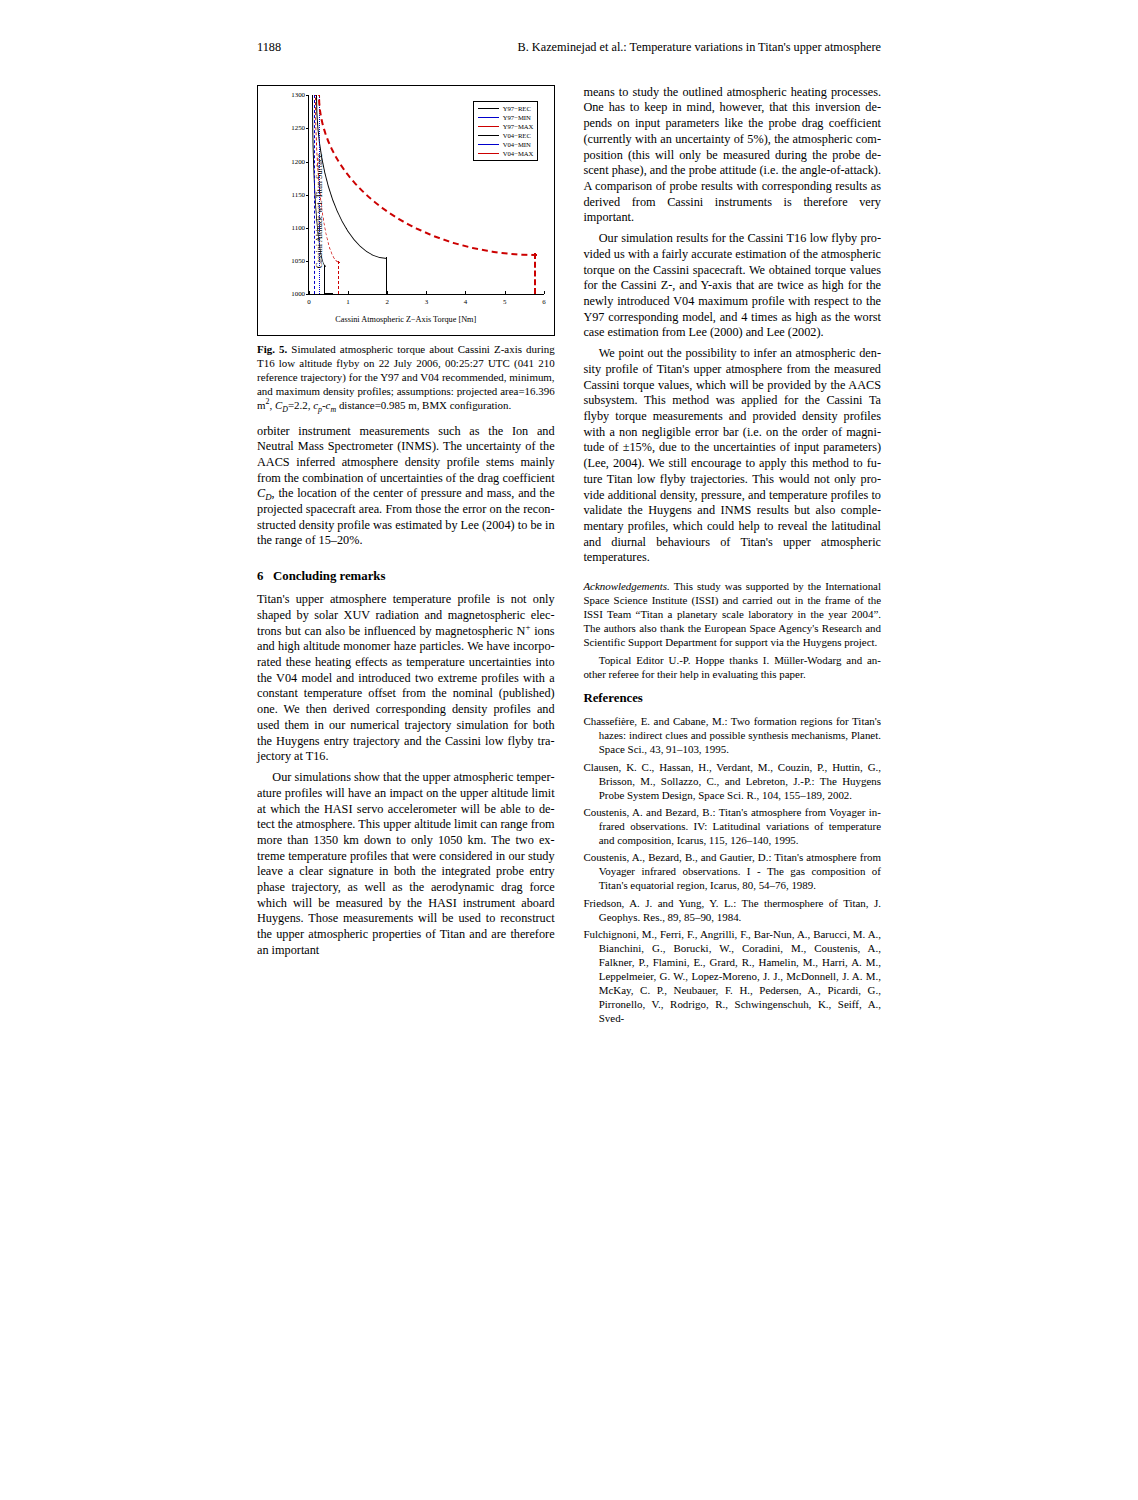1188
B. Kazeminejad et al.: Temperature variations in Titan's upper atmosphere
1300
1250
1200
1150
1100
1050
1000
0
1
2
3
4
5
6
Y97−REC
Y97−MIN
Y97−MAX
V04−REC
V04−MIN
V04−MAX
Cassini Altitude wrt. Titan Surface
Cassini Atmospheric Z−Axis Torque [Nm]
Fig. 5. Simulated atmospheric torque about Cassini Z-axis during T16 low altitude flyby on 22 July 2006, 00:25:27 UTC (041 210 reference trajectory) for the Y97 and V04 recommended, minimum, and maximum density profiles; assumptions: projected area=16.396 m2, CD=2.2, cp-cm distance=0.985 m, BMX configuration.
orbiter instrument measurements such as the Ion and Neutral Mass Spectrometer (INMS). The uncertainty of the AACS inferred atmosphere density profile stems mainly from the combination of uncertainties of the drag coefficient CD, the location of the center of pressure and mass, and the projected spacecraft area. From those the error on the reconstructed density profile was estimated by Lee (2004) to be in the range of 15–20%.
6 Concluding remarks
Titan's upper atmosphere temperature profile is not only shaped by solar XUV radiation and magnetospheric electrons but can also be influenced by magnetospheric N+ ions and high altitude monomer haze particles. We have incorporated these heating effects as temperature uncertainties into the V04 model and introduced two extreme profiles with a constant temperature offset from the nominal (published) one. We then derived corresponding density profiles and used them in our numerical trajectory simulation for both the Huygens entry trajectory and the Cassini low flyby trajectory at T16.
Our simulations show that the upper atmospheric temperature profiles will have an impact on the upper altitude limit at which the HASI servo accelerometer will be able to detect the atmosphere. This upper altitude limit can range from more than 1350 km down to only 1050 km. The two extreme temperature profiles that were considered in our study leave a clear signature in both the integrated probe entry phase trajectory, as well as the aerodynamic drag force which will be measured by the HASI instrument aboard Huygens. Those measurements will be used to reconstruct the upper atmospheric properties of Titan and are therefore an important
means to study the outlined atmospheric heating processes. One has to keep in mind, however, that this inversion depends on input parameters like the probe drag coefficient (currently with an uncertainty of 5%), the atmospheric composition (this will only be measured during the probe descent phase), and the probe attitude (i.e. the angle-of-attack). A comparison of probe results with corresponding results as derived from Cassini instruments is therefore very important.
Our simulation results for the Cassini T16 low flyby provided us with a fairly accurate estimation of the atmospheric torque on the Cassini spacecraft. We obtained torque values for the Cassini Z-, and Y-axis that are twice as high for the newly introduced V04 maximum profile with respect to the Y97 corresponding model, and 4 times as high as the worst case estimation from Lee (2000) and Lee (2002).
We point out the possibility to infer an atmospheric density profile of Titan's upper atmosphere from the measured Cassini torque values, which will be provided by the AACS subsystem. This method was applied for the Cassini Ta flyby torque measurements and provided density profiles with a non negligible error bar (i.e. on the order of magnitude of ±15%, due to the uncertainties of input parameters) (Lee, 2004). We still encourage to apply this method to future Titan low flyby trajectories. This would not only provide additional density, pressure, and temperature profiles to validate the Huygens and INMS results but also complementary profiles, which could help to reveal the latitudinal and diurnal behaviours of Titan's upper atmospheric temperatures.
Acknowledgements. This study was supported by the International Space Science Institute (ISSI) and carried out in the frame of the ISSI Team “Titan a planetary scale laboratory in the year 2004”. The authors also thank the European Space Agency's Research and Scientific Support Department for support via the Huygens project.
Topical Editor U.-P. Hoppe thanks I. Müller-Wodarg and another referee for their help in evaluating this paper.
References
Chassefière, E. and Cabane, M.: Two formation regions for Titan's hazes: indirect clues and possible synthesis mechanisms, Planet. Space Sci., 43, 91–103, 1995.
Clausen, K. C., Hassan, H., Verdant, M., Couzin, P., Huttin, G., Brisson, M., Sollazzo, C., and Lebreton, J.-P.: The Huygens Probe System Design, Space Sci. R., 104, 155–189, 2002.
Coustenis, A. and Bezard, B.: Titan's atmosphere from Voyager infrared observations. IV: Latitudinal variations of temperature and composition, Icarus, 115, 126–140, 1995.
Coustenis, A., Bezard, B., and Gautier, D.: Titan's atmosphere from Voyager infrared observations. I - The gas composition of Titan's equatorial region, Icarus, 80, 54–76, 1989.
Friedson, A. J. and Yung, Y. L.: The thermosphere of Titan, J. Geophys. Res., 89, 85–90, 1984.
Fulchignoni, M., Ferri, F., Angrilli, F., Bar-Nun, A., Barucci, M. A., Bianchini, G., Borucki, W., Coradini, M., Coustenis, A., Falkner, P., Flamini, E., Grard, R., Hamelin, M., Harri, A. M., Leppelmeier, G. W., Lopez-Moreno, J. J., McDonnell, J. A. M., McKay, C. P., Neubauer, F. H., Pedersen, A., Picardi, G., Pirronello, V., Rodrigo, R., Schwingenschuh, K., Seiff, A., Sved-